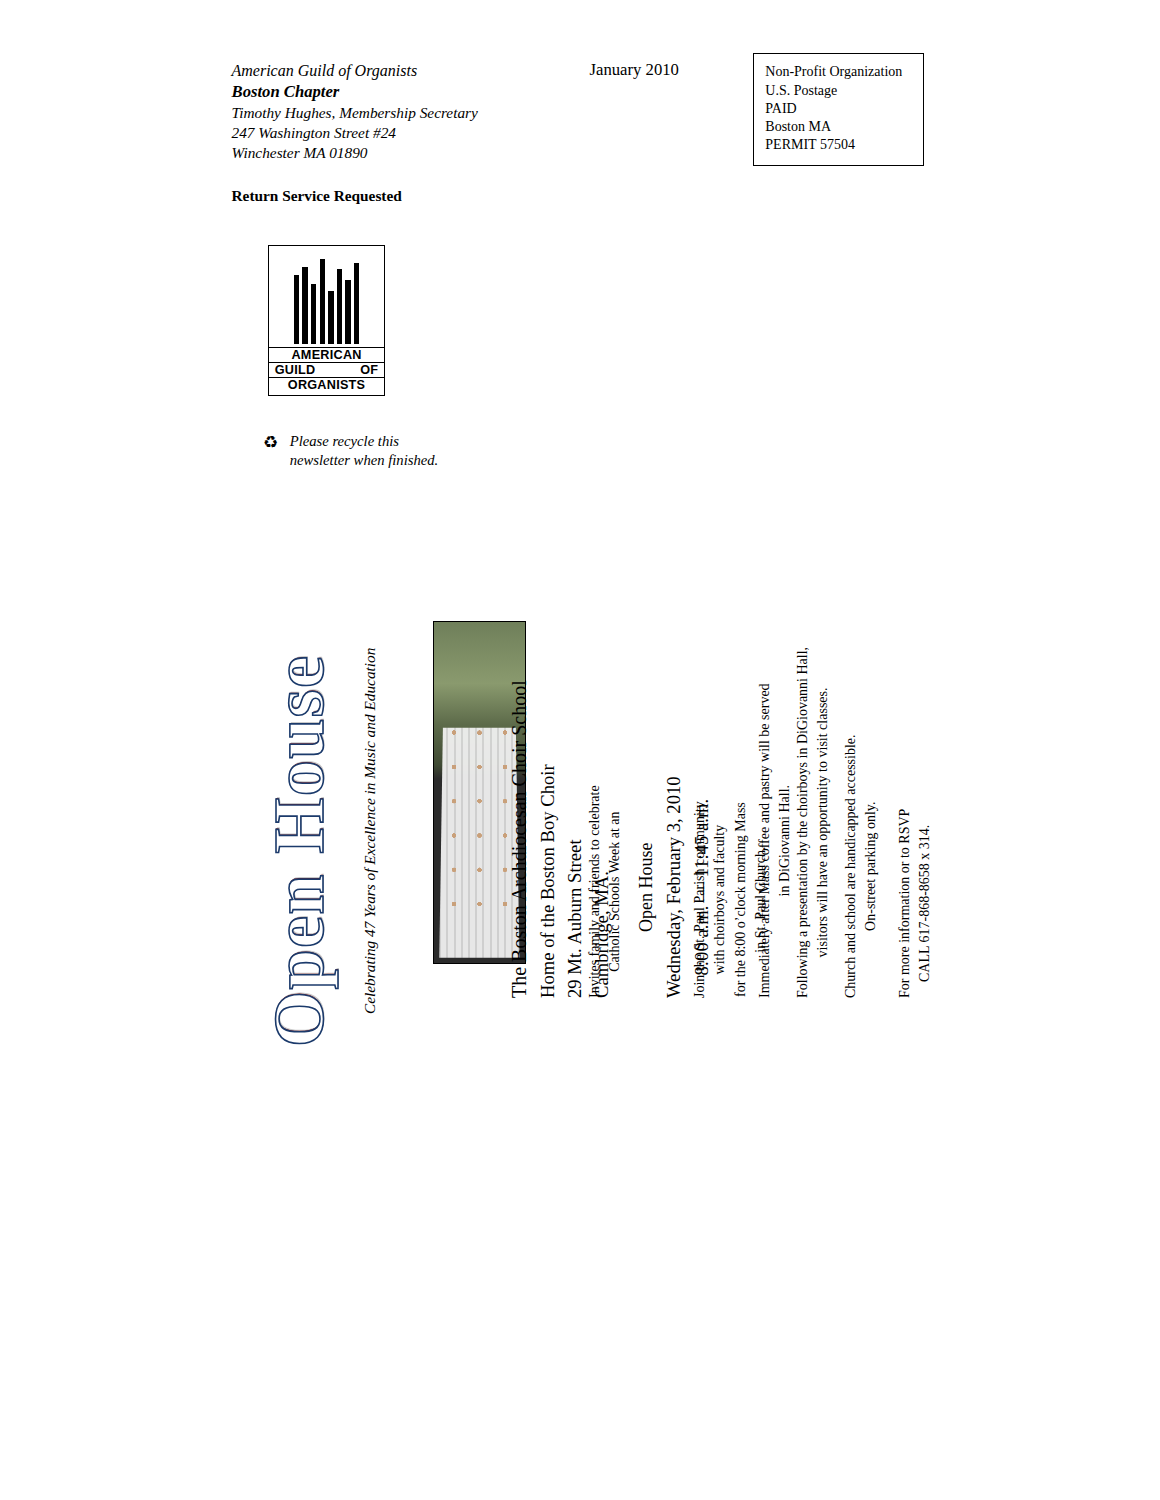American Guild of Organists
Boston Chapter
Timothy Hughes, Membership Secretary
247 Washington Street #24
Winchester MA 01890
January 2010
Non-Profit Organization
U.S. Postage
PAID
Boston MA
PERMIT 57504
Return Service Requested
AMERICAN
GUILD OF
ORGANISTS
♻Please recycle this
newsletter when finished.
Open House
Celebrating 47 Years of Excellence in Music and Education
The Boston Archdiocesan Choir School
Home of the Boston Boy Choir
29 Mt. Auburn Street
Cambridge, MA.
Invites family and friends to celebrate
Catholic Schools Week at an
Open House
Wednesday, February 3, 2010
8:00 a.m. — 11:45 a.m.
Join the St. Paul Parish community
with choirboys and faculty
for the 8:00 o’clock morning Mass
in St. Paul Church.
Immediately after Mass coffee and pastry will be served
in DiGiovanni Hall.
Following a presentation by the choirboys in DiGiovanni Hall,
visitors will have an opportunity to visit classes.
Church and school are handicapped accessible.
On-street parking only.
For more information or to RSVP
CALL 617-868-8658 x 314.